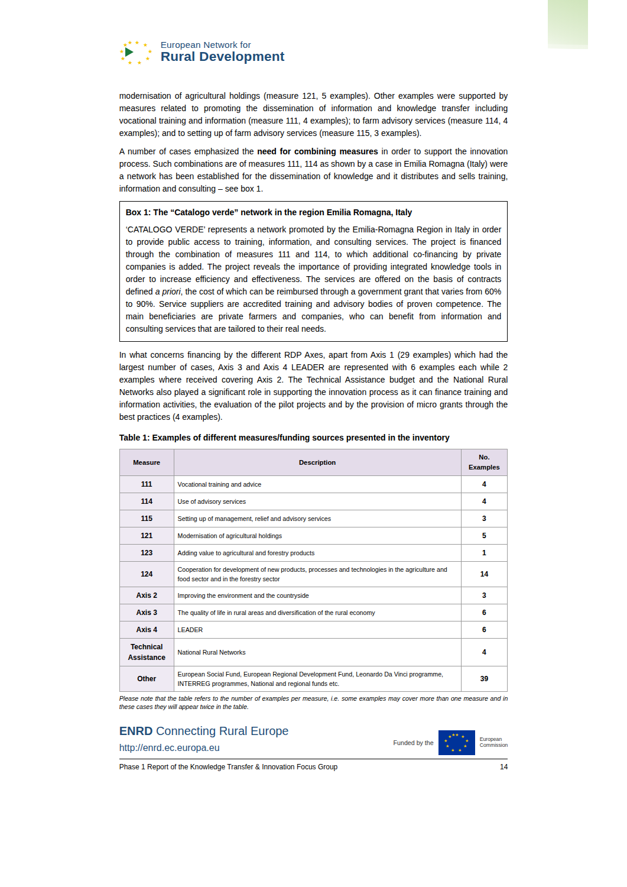★★★★★ ★★★★★
European Network for
Rural Development
modernisation of agricultural holdings (measure 121, 5 examples). Other examples were supported by measures related to promoting the dissemination of information and knowledge transfer including vocational training and information (measure 111, 4 examples); to farm advisory services (measure 114, 4 examples); and to setting up of farm advisory services (measure 115, 3 examples).
A number of cases emphasized the need for combining measures in order to support the innovation process. Such combinations are of measures 111, 114 as shown by a case in Emilia Romagna (Italy) were a network has been established for the dissemination of knowledge and it distributes and sells training, information and consulting – see box 1.
Box 1: The “Catalogo verde” network in the region Emilia Romagna, Italy
‘CATALOGO VERDE’ represents a network promoted by the Emilia-Romagna Region in Italy in order to provide public access to training, information, and consulting services. The project is financed through the combination of measures 111 and 114, to which additional co-financing by private companies is added. The project reveals the importance of providing integrated knowledge tools in order to increase efficiency and effectiveness. The services are offered on the basis of contracts defined a priori, the cost of which can be reimbursed through a government grant that varies from 60% to 90%. Service suppliers are accredited training and advisory bodies of proven competence. The main beneficiaries are private farmers and companies, who can benefit from information and consulting services that are tailored to their real needs.
In what concerns financing by the different RDP Axes, apart from Axis 1 (29 examples) which had the largest number of cases, Axis 3 and Axis 4 LEADER are represented with 6 examples each while 2 examples where received covering Axis 2. The Technical Assistance budget and the National Rural Networks also played a significant role in supporting the innovation process as it can finance training and information activities, the evaluation of the pilot projects and by the provision of micro grants through the best practices (4 examples).
Table 1: Examples of different measures/funding sources presented in the inventory
| Measure | Description | No. Examples |
| --- | --- | --- |
| 111 | Vocational training and advice | 4 |
| 114 | Use of advisory services | 4 |
| 115 | Setting up of management, relief and advisory services | 3 |
| 121 | Modernisation of agricultural holdings | 5 |
| 123 | Adding value to agricultural and forestry products | 1 |
| 124 | Cooperation for development of new products, processes and technologies in the agriculture and food sector and in the forestry sector | 14 |
| Axis 2 | Improving the environment and the countryside | 3 |
| Axis 3 | The quality of life in rural areas and diversification of the rural economy | 6 |
| Axis 4 | LEADER | 6 |
| Technical Assistance | National Rural Networks | 4 |
| Other | European Social Fund, European Regional Development Fund, Leonardo Da Vinci programme, INTERREG programmes, National and regional funds etc. | 39 |
Please note that the table refers to the number of examples per measure, i.e. some examples may cover more than one measure and in these cases they will appear twice in the table.
ENRD Connecting Rural Europe
http://enrd.ec.europa.eu
Funded by the
★★★★★ ★★★★★
European
Commission
Phase 1 Report of the Knowledge Transfer & Innovation Focus Group
14